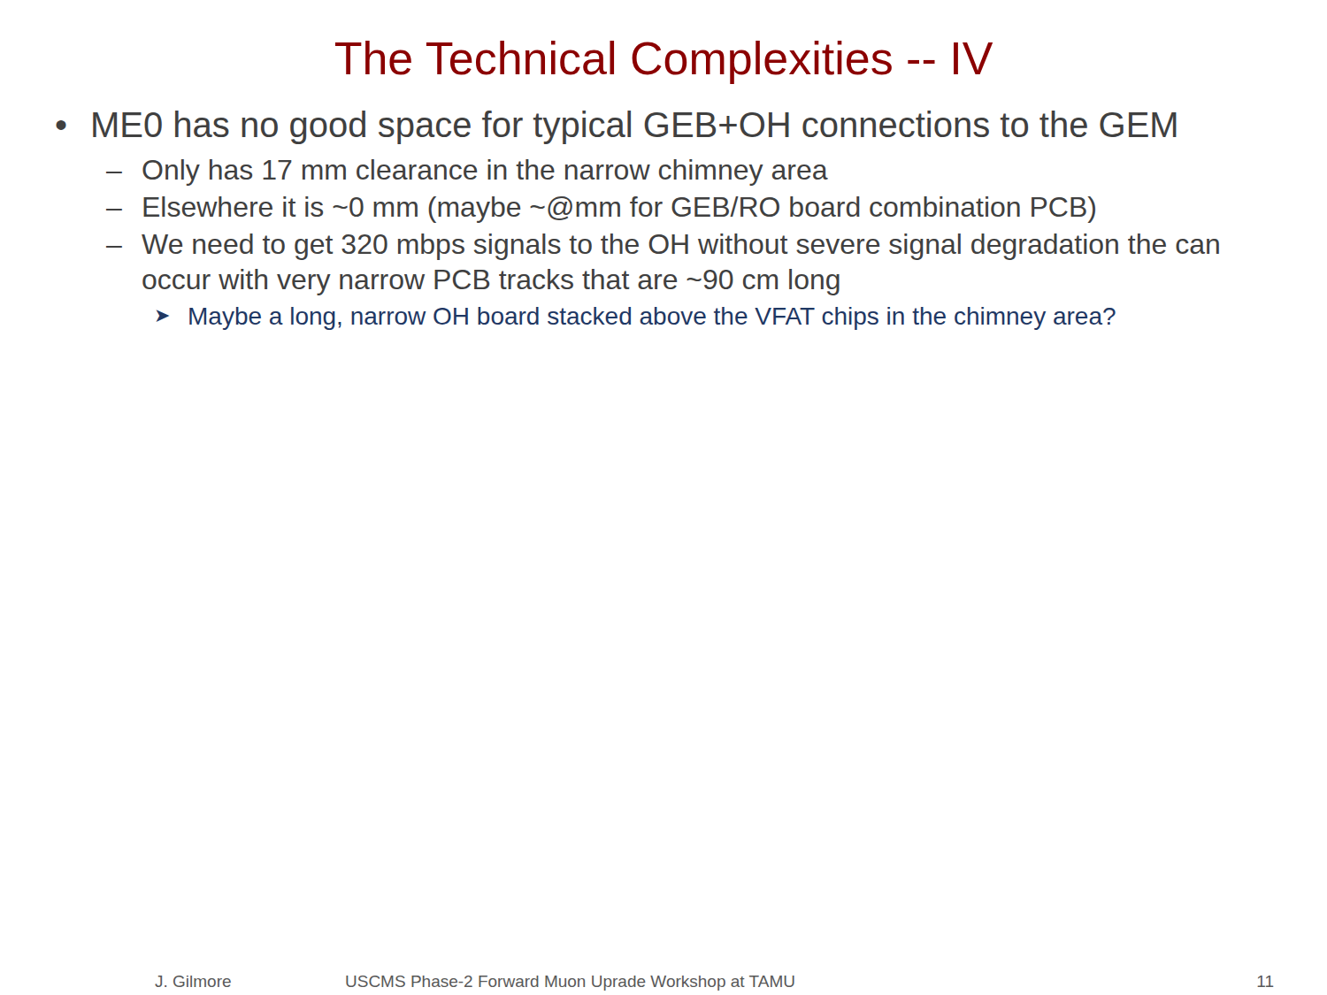The Technical Complexities -- IV
ME0 has no good space for typical GEB+OH connections to the GEM
Only has 17 mm clearance in the narrow chimney area
Elsewhere it is ~0 mm (maybe ~@mm for GEB/RO board combination PCB)
We need to get 320 mbps signals to the OH without severe signal degradation the can occur with very narrow PCB tracks that are ~90 cm long
Maybe a long, narrow OH board stacked above the VFAT chips in the chimney area?
J. Gilmore USCMS Phase-2 Forward Muon Uprade Workshop at TAMU 11